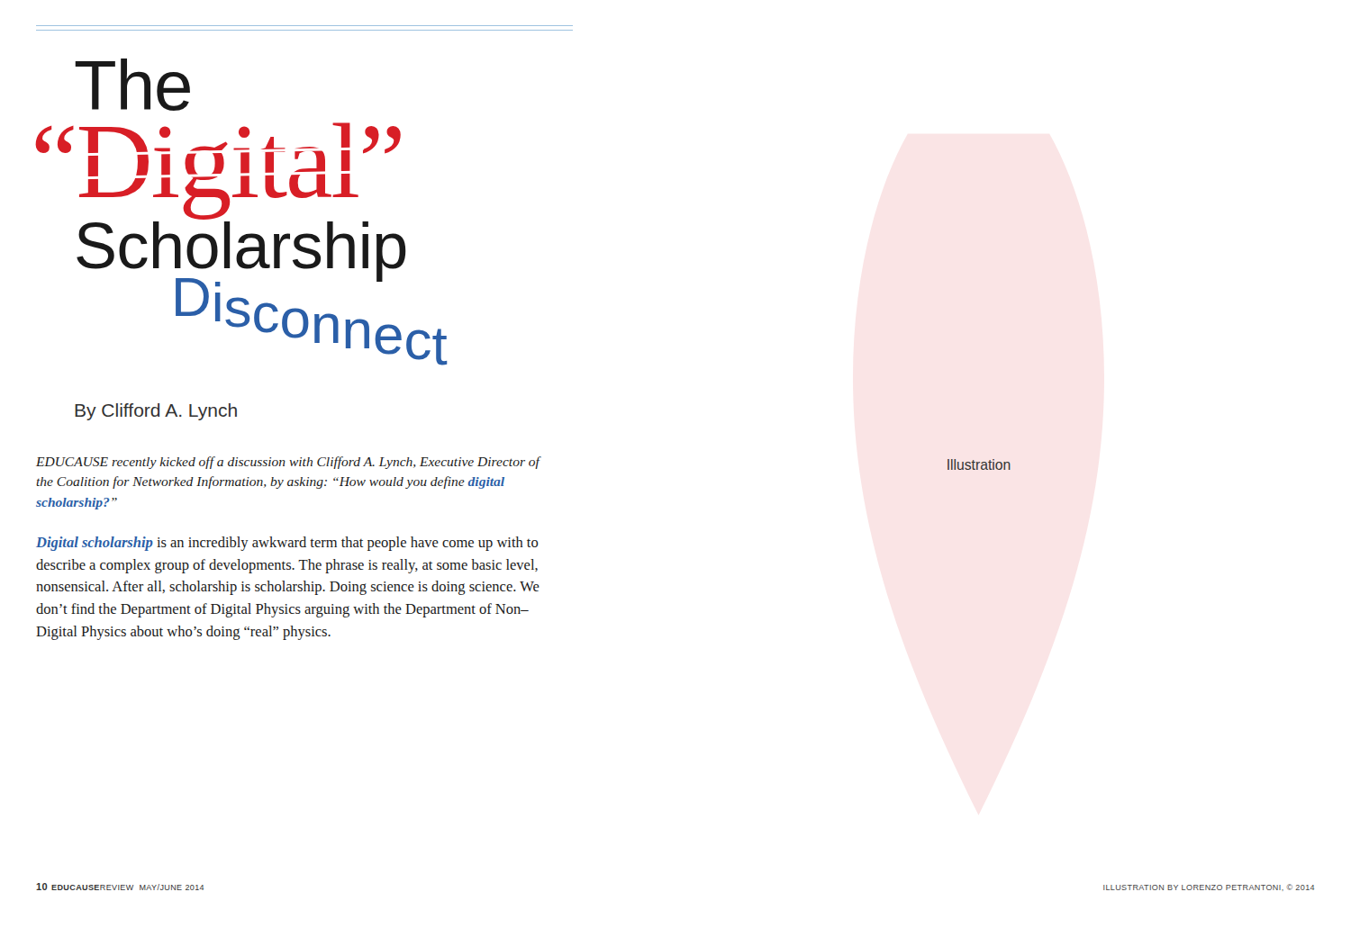The “Digital” Scholarship Disconnect
By Clifford A. Lynch
EDUCAUSE recently kicked off a discussion with Clifford A. Lynch, Executive Director of the Coalition for Networked Information, by asking: “How would you define digital scholarship?”
Digital scholarship is an incredibly awkward term that people have come up with to describe a complex group of developments. The phrase is really, at some basic level, nonsensical. After all, scholarship is scholarship. Doing science is doing science. We don’t find the Department of Digital Physics arguing with the Department of Non–Digital Physics about who’s doing “real” physics.
10 EDUCAUSEreview MAY/JUNE 2014
Illustration by Lorenzo Petrantoni, © 2014